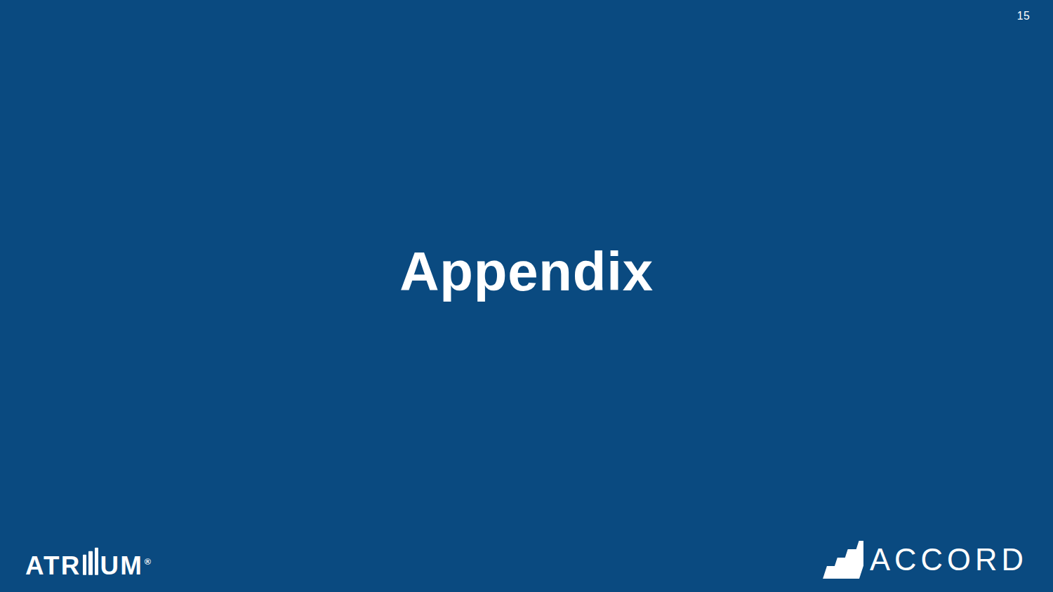15
Appendix
ATR UM®
ACCORD